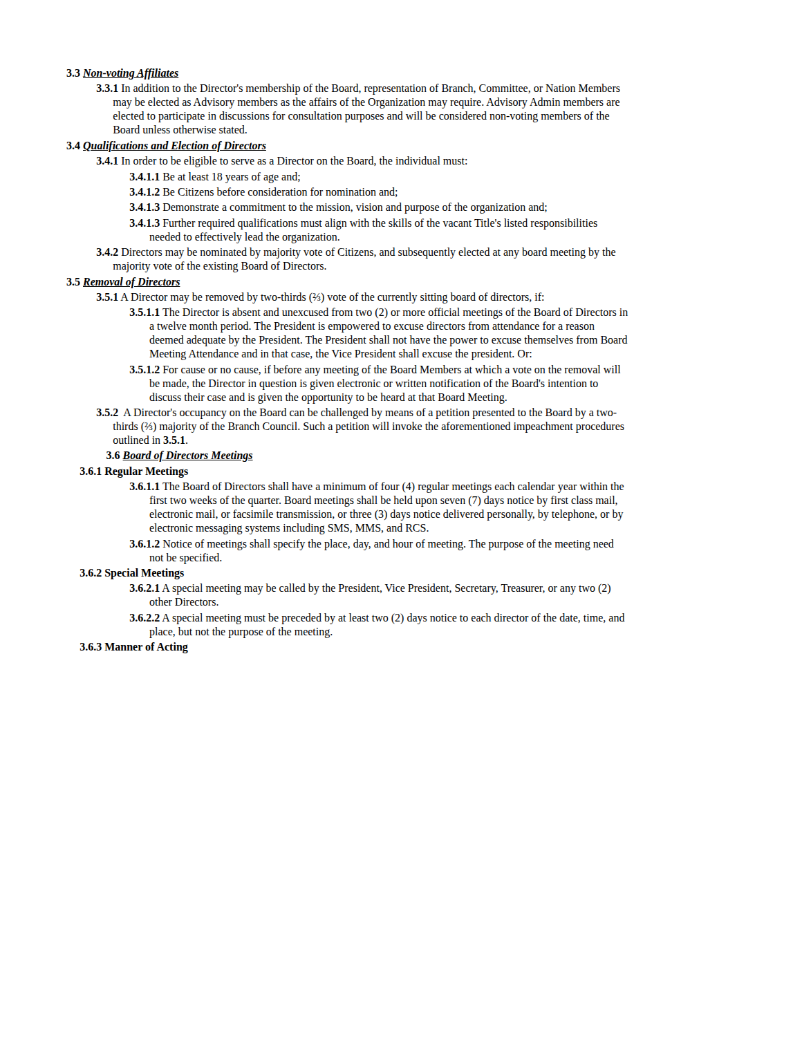3.3 Non-voting Affiliates
3.3.1 In addition to the Director's membership of the Board, representation of Branch, Committee, or Nation Members may be elected as Advisory members as the affairs of the Organization may require. Advisory Admin members are elected to participate in discussions for consultation purposes and will be considered non-voting members of the Board unless otherwise stated.
3.4 Qualifications and Election of Directors
3.4.1 In order to be eligible to serve as a Director on the Board, the individual must:
3.4.1.1 Be at least 18 years of age and;
3.4.1.2 Be Citizens before consideration for nomination and;
3.4.1.3 Demonstrate a commitment to the mission, vision and purpose of the organization and;
3.4.1.3 Further required qualifications must align with the skills of the vacant Title's listed responsibilities needed to effectively lead the organization.
3.4.2 Directors may be nominated by majority vote of Citizens, and subsequently elected at any board meeting by the majority vote of the existing Board of Directors.
3.5 Removal of Directors
3.5.1 A Director may be removed by two-thirds (⅔) vote of the currently sitting board of directors, if:
3.5.1.1 The Director is absent and unexcused from two (2) or more official meetings of the Board of Directors in a twelve month period. The President is empowered to excuse directors from attendance for a reason deemed adequate by the President. The President shall not have the power to excuse themselves from Board Meeting Attendance and in that case, the Vice President shall excuse the president. Or:
3.5.1.2 For cause or no cause, if before any meeting of the Board Members at which a vote on the removal will be made, the Director in question is given electronic or written notification of the Board's intention to discuss their case and is given the opportunity to be heard at that Board Meeting.
3.5.2 A Director's occupancy on the Board can be challenged by means of a petition presented to the Board by a two-thirds (⅔) majority of the Branch Council. Such a petition will invoke the aforementioned impeachment procedures outlined in 3.5.1.
3.6 Board of Directors Meetings
3.6.1 Regular Meetings
3.6.1.1 The Board of Directors shall have a minimum of four (4) regular meetings each calendar year within the first two weeks of the quarter. Board meetings shall be held upon seven (7) days notice by first class mail, electronic mail, or facsimile transmission, or three (3) days notice delivered personally, by telephone, or by electronic messaging systems including SMS, MMS, and RCS.
3.6.1.2 Notice of meetings shall specify the place, day, and hour of meeting. The purpose of the meeting need not be specified.
3.6.2 Special Meetings
3.6.2.1 A special meeting may be called by the President, Vice President, Secretary, Treasurer, or any two (2) other Directors.
3.6.2.2 A special meeting must be preceded by at least two (2) days notice to each director of the date, time, and place, but not the purpose of the meeting.
3.6.3 Manner of Acting